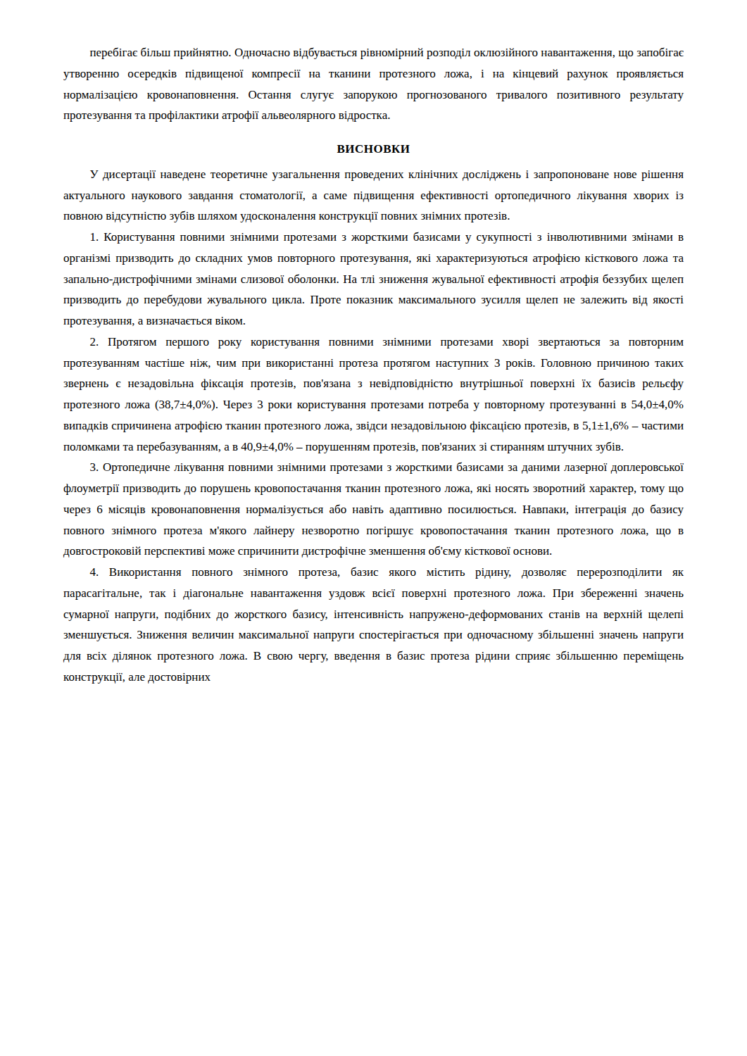перебігає більш прийнятно. Одночасно відбувається рівномірний розподіл оклюзійного навантаження, що запобігає утворенню осередків підвищеної компресії на тканини протезного ложа, і на кінцевий рахунок проявляється нормалізацією кровонаповнення. Остання слугує запорукою прогнозованого тривалого позитивного результату протезування та профілактики атрофії альвеолярного відростка.
ВИСНОВКИ
У дисертації наведене теоретичне узагальнення проведених клінічних досліджень і запропоноване нове рішення актуального наукового завдання стоматології, а саме підвищення ефективності ортопедичного лікування хворих із повною відсутністю зубів шляхом удосконалення конструкції повних знімних протезів.
1. Користування повними знімними протезами з жорсткими базисами у сукупності з інволютивними змінами в організмі призводить до складних умов повторного протезування, які характеризуються атрофією кісткового ложа та запально-дистрофічними змінами слизової оболонки. На тлі зниження жувальної ефективності атрофія беззубих щелеп призводить до перебудови жувального цикла. Проте показник максимального зусилля щелеп не залежить від якості протезування, а визначається віком.
2. Протягом першого року користування повними знімними протезами хворі звертаються за повторним протезуванням частіше ніж, чим при використанні протеза протягом наступних 3 років. Головною причиною таких звернень є незадовільна фіксація протезів, пов'язана з невідповідністю внутрішньої поверхні їх базисів рельєфу протезного ложа (38,7±4,0%). Через 3 роки користування протезами потреба у повторному протезуванні в 54,0±4,0% випадків спричинена атрофією тканин протезного ложа, звідси незадовільною фіксацією протезів, в 5,1±1,6% – частими поломками та перебазуванням, а в 40,9±4,0% – порушенням протезів, пов'язаних зі стиранням штучних зубів.
3. Ортопедичне лікування повними знімними протезами з жорсткими базисами за даними лазерної доплеровської флоуметрії призводить до порушень кровопостачання тканин протезного ложа, які носять зворотний характер, тому що через 6 місяців кровонаповнення нормалізується або навіть адаптивно посилюється. Навпаки, інтеграція до базису повного знімного протеза м'якого лайнеру незворотно погіршує кровопостачання тканин протезного ложа, що в довгостроковій перспективі може спричинити дистрофічне зменшення об'єму кісткової основи.
4. Використання повного знімного протеза, базис якого містить рідину, дозволяє перерозподілити як парасагітальне, так і діагональне навантаження уздовж всієї поверхні протезного ложа. При збереженні значень сумарної напруги, подібних до жорсткого базису, інтенсивність напружено-деформованих станів на верхній щелепі зменшується. Зниження величин максимальної напруги спостерігається при одночасному збільшенні значень напруги для всіх ділянок протезного ложа. В свою чергу, введення в базис протеза рідини сприяє збільшенню переміщень конструкції, але достовірних